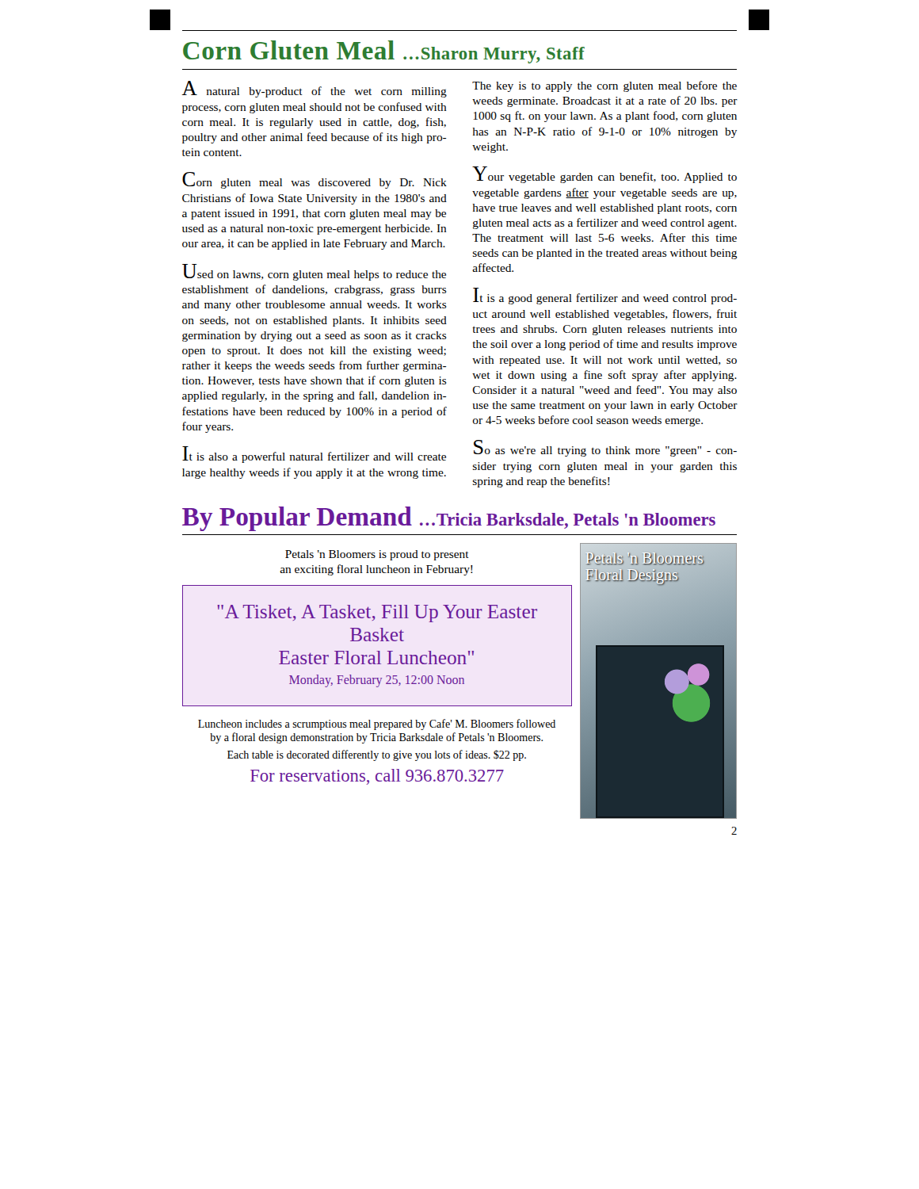Corn Gluten Meal …Sharon Murry, Staff
A natural by-product of the wet corn milling process, corn gluten meal should not be confused with corn meal. It is regularly used in cattle, dog, fish, poultry and other animal feed because of its high protein content.
Corn gluten meal was discovered by Dr. Nick Christians of Iowa State University in the 1980's and a patent issued in 1991, that corn gluten meal may be used as a natural non-toxic pre-emergent herbicide. In our area, it can be applied in late February and March.
Used on lawns, corn gluten meal helps to reduce the establishment of dandelions, crabgrass, grass burrs and many other troublesome annual weeds. It works on seeds, not on established plants. It inhibits seed germination by drying out a seed as soon as it cracks open to sprout. It does not kill the existing weed; rather it keeps the weeds seeds from further germination. However, tests have shown that if corn gluten is applied regularly, in the spring and fall, dandelion infestations have been reduced by 100% in a period of four years.
It is also a powerful natural fertilizer and will create large healthy weeds if you apply it at the wrong time. The key is to apply the corn gluten meal before the weeds germinate. Broadcast it at a rate of 20 lbs. per 1000 sq ft. on your lawn. As a plant food, corn gluten has an N-P-K ratio of 9-1-0 or 10% nitrogen by weight.
Your vegetable garden can benefit, too. Applied to vegetable gardens after your vegetable seeds are up, have true leaves and well established plant roots, corn gluten meal acts as a fertilizer and weed control agent. The treatment will last 5-6 weeks. After this time seeds can be planted in the treated areas without being affected.
It is a good general fertilizer and weed control product around well established vegetables, flowers, fruit trees and shrubs. Corn gluten releases nutrients into the soil over a long period of time and results improve with repeated use. It will not work until wetted, so wet it down using a fine soft spray after applying. Consider it a natural "weed and feed". You may also use the same treatment on your lawn in early October or 4-5 weeks before cool season weeds emerge.
So as we're all trying to think more "green" - consider trying corn gluten meal in your garden this spring and reap the benefits!
By Popular Demand …Tricia Barksdale, Petals 'n Bloomers
Petals 'n Bloomers is proud to present
an exciting floral luncheon in February!
"A Tisket, A Tasket, Fill Up Your Easter Basket
Easter Floral Luncheon"
Monday, February 25, 12:00 Noon
Luncheon includes a scrumptious meal prepared by Cafe' M. Bloomers followed
by a floral design demonstration by Tricia Barksdale of Petals 'n Bloomers.
Each table is decorated differently to give you lots of ideas. $22 pp.
For reservations, call 936.870.3277
Petals 'n Bloomers
Floral Designs
2